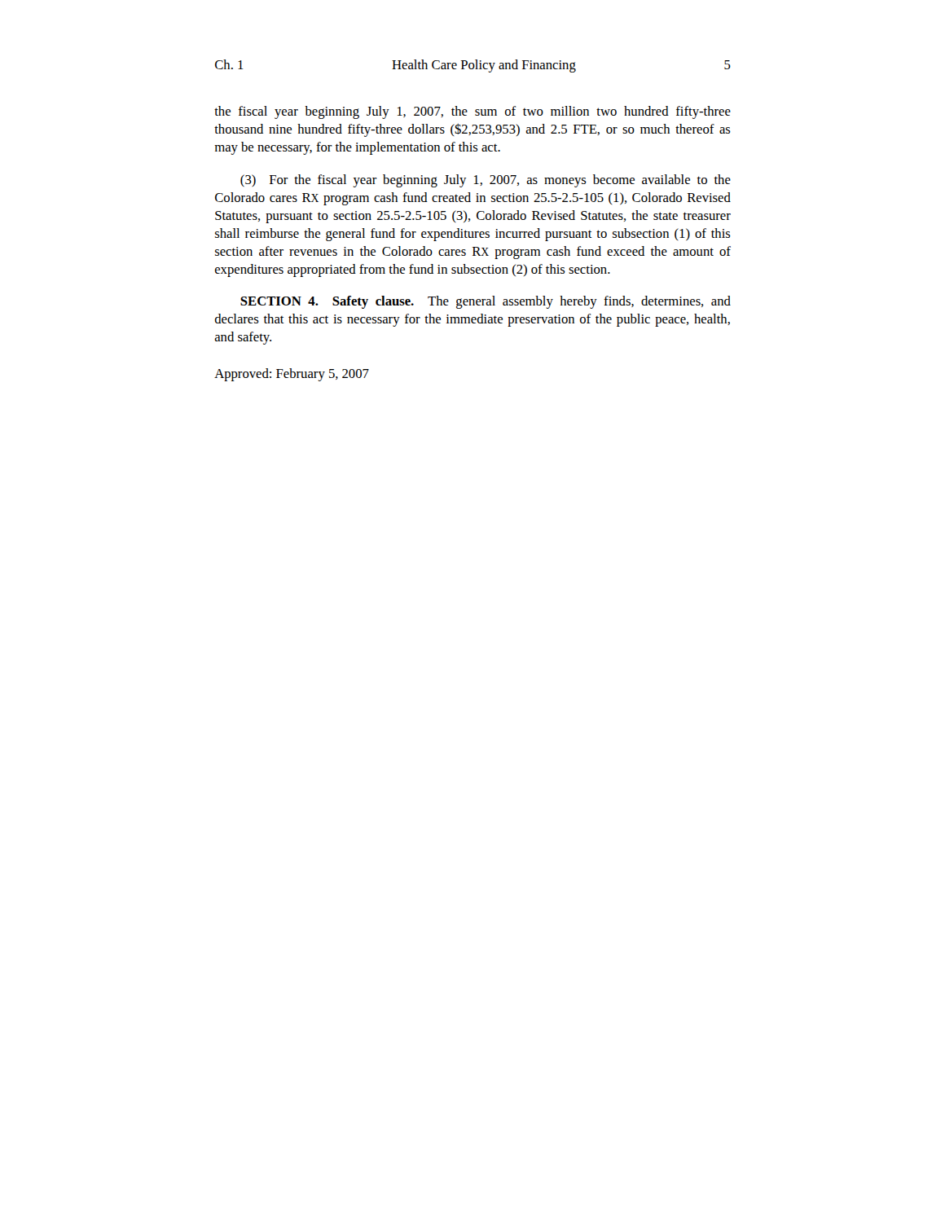Ch. 1 Health Care Policy and Financing 5
the fiscal year beginning July 1, 2007, the sum of two million two hundred fifty-three thousand nine hundred fifty-three dollars ($2,253,953) and 2.5 FTE, or so much thereof as may be necessary, for the implementation of this act.
(3) For the fiscal year beginning July 1, 2007, as moneys become available to the Colorado cares RX program cash fund created in section 25.5-2.5-105 (1), Colorado Revised Statutes, pursuant to section 25.5-2.5-105 (3), Colorado Revised Statutes, the state treasurer shall reimburse the general fund for expenditures incurred pursuant to subsection (1) of this section after revenues in the Colorado cares RX program cash fund exceed the amount of expenditures appropriated from the fund in subsection (2) of this section.
SECTION 4. Safety clause. The general assembly hereby finds, determines, and declares that this act is necessary for the immediate preservation of the public peace, health, and safety.
Approved: February 5, 2007